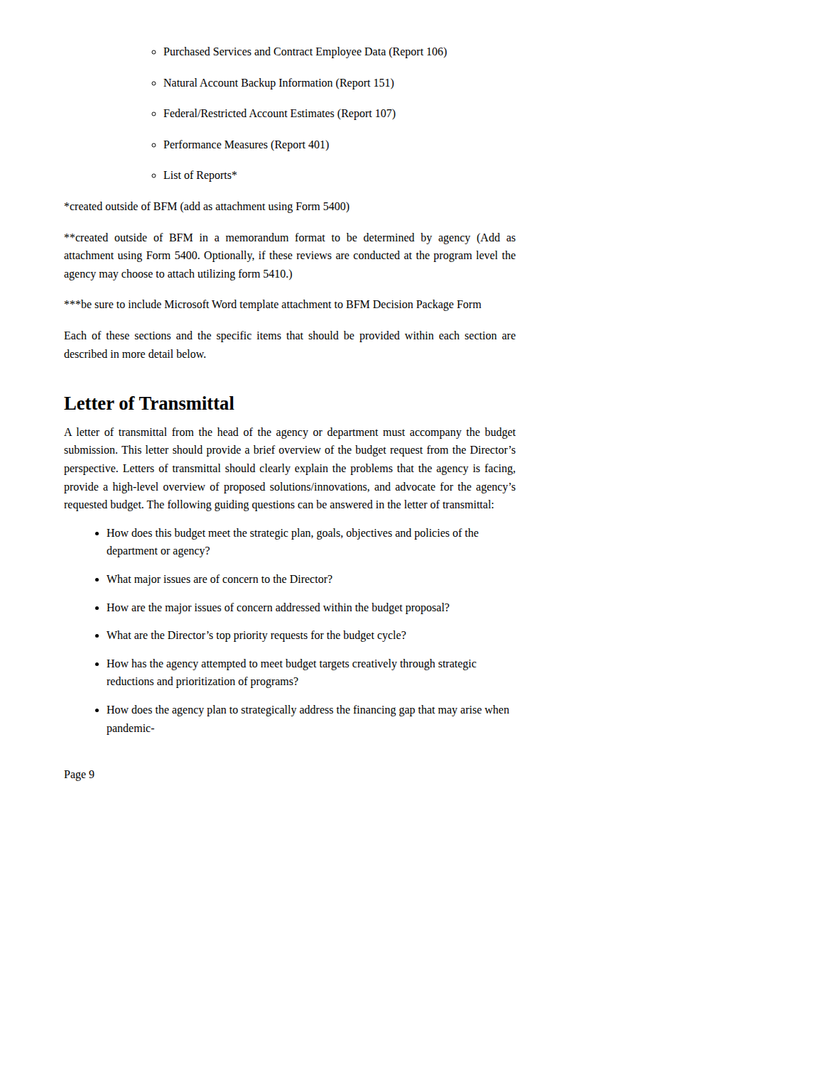Purchased Services and Contract Employee Data (Report 106)
Natural Account Backup Information (Report 151)
Federal/Restricted Account Estimates (Report 107)
Performance Measures (Report 401)
List of Reports*
*created outside of BFM (add as attachment using Form 5400)
**created outside of BFM in a memorandum format to be determined by agency (Add as attachment using Form 5400. Optionally, if these reviews are conducted at the program level the agency may choose to attach utilizing form 5410.)
***be sure to include Microsoft Word template attachment to BFM Decision Package Form
Each of these sections and the specific items that should be provided within each section are described in more detail below.
Letter of Transmittal
A letter of transmittal from the head of the agency or department must accompany the budget submission. This letter should provide a brief overview of the budget request from the Director’s perspective. Letters of transmittal should clearly explain the problems that the agency is facing, provide a high-level overview of proposed solutions/innovations, and advocate for the agency’s requested budget. The following guiding questions can be answered in the letter of transmittal:
How does this budget meet the strategic plan, goals, objectives and policies of the department or agency?
What major issues are of concern to the Director?
How are the major issues of concern addressed within the budget proposal?
What are the Director’s top priority requests for the budget cycle?
How has the agency attempted to meet budget targets creatively through strategic reductions and prioritization of programs?
How does the agency plan to strategically address the financing gap that may arise when pandemic-
Page 9